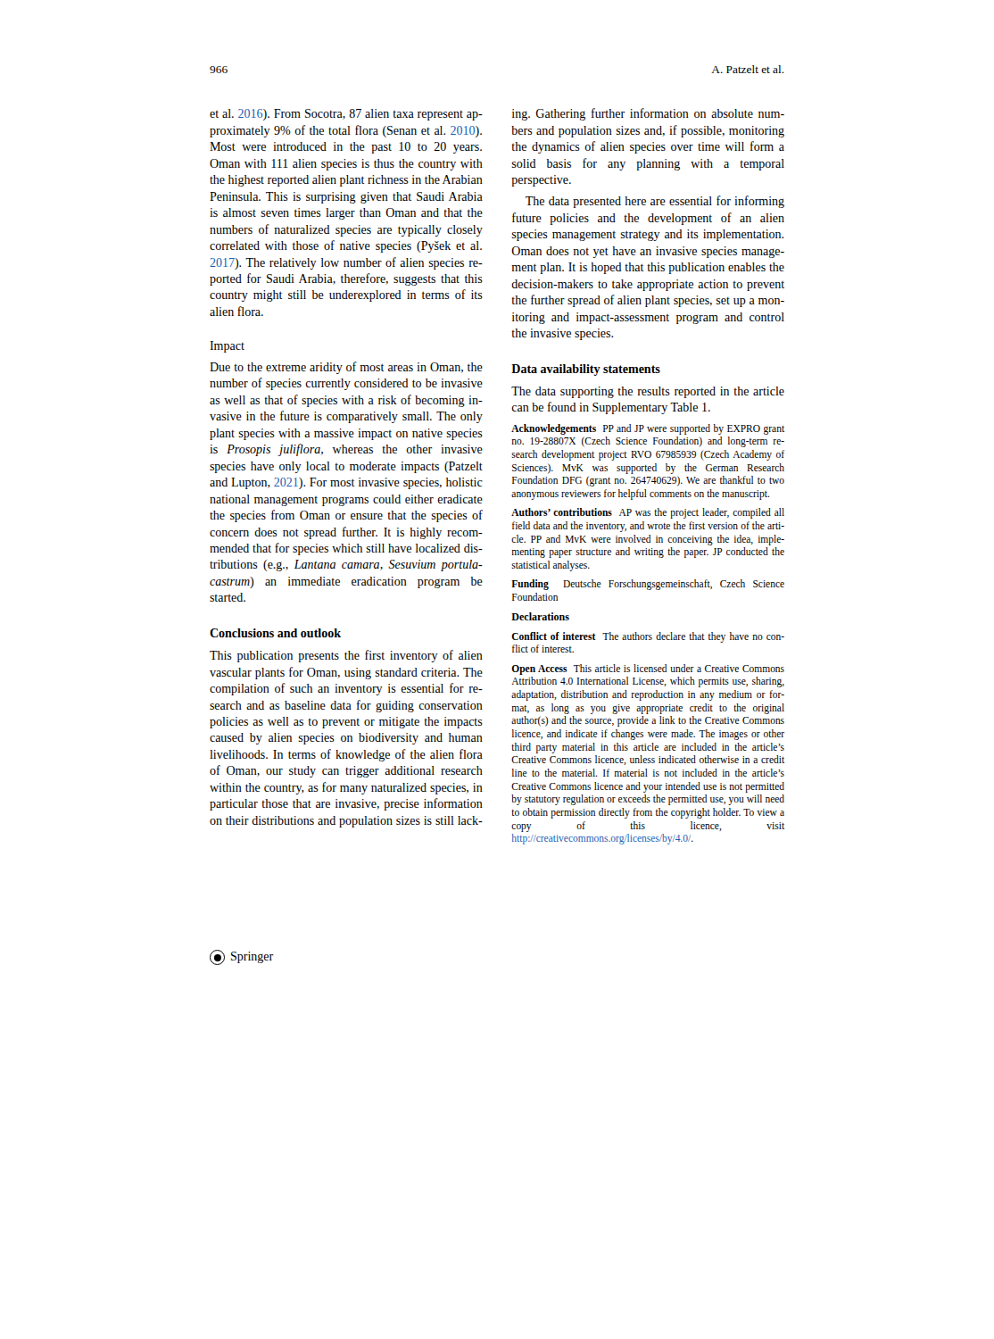966 A. Patzelt et al.
et al. 2016). From Socotra, 87 alien taxa represent approximately 9% of the total flora (Senan et al. 2010). Most were introduced in the past 10 to 20 years. Oman with 111 alien species is thus the country with the highest reported alien plant richness in the Arabian Peninsula. This is surprising given that Saudi Arabia is almost seven times larger than Oman and that the numbers of naturalized species are typically closely correlated with those of native species (Pyšek et al. 2017). The relatively low number of alien species reported for Saudi Arabia, therefore, suggests that this country might still be underexplored in terms of its alien flora.
Impact
Due to the extreme aridity of most areas in Oman, the number of species currently considered to be invasive as well as that of species with a risk of becoming invasive in the future is comparatively small. The only plant species with a massive impact on native species is Prosopis juliflora, whereas the other invasive species have only local to moderate impacts (Patzelt and Lupton, 2021). For most invasive species, holistic national management programs could either eradicate the species from Oman or ensure that the species of concern does not spread further. It is highly recommended that for species which still have localized distributions (e.g., Lantana camara, Sesuvium portulacastrum) an immediate eradication program be started.
Conclusions and outlook
This publication presents the first inventory of alien vascular plants for Oman, using standard criteria. The compilation of such an inventory is essential for research and as baseline data for guiding conservation policies as well as to prevent or mitigate the impacts caused by alien species on biodiversity and human livelihoods. In terms of knowledge of the alien flora of Oman, our study can trigger additional research within the country, as for many naturalized species, in particular those that are invasive, precise information on their distributions and population sizes is still lacking. Gathering further information on absolute numbers and population sizes and, if possible, monitoring the dynamics of alien species over time will form a solid basis for any planning with a temporal perspective.
The data presented here are essential for informing future policies and the development of an alien species management strategy and its implementation. Oman does not yet have an invasive species management plan. It is hoped that this publication enables the decision-makers to take appropriate action to prevent the further spread of alien plant species, set up a monitoring and impact-assessment program and control the invasive species.
Data availability statements
The data supporting the results reported in the article can be found in Supplementary Table 1.
Acknowledgements PP and JP were supported by EXPRO grant no. 19-28807X (Czech Science Foundation) and long-term research development project RVO 67985939 (Czech Academy of Sciences). MvK was supported by the German Research Foundation DFG (grant no. 264740629). We are thankful to two anonymous reviewers for helpful comments on the manuscript.
Authors’ contributions AP was the project leader, compiled all field data and the inventory, and wrote the first version of the article. PP and MvK were involved in conceiving the idea, implementing paper structure and writing the paper. JP conducted the statistical analyses.
Funding Deutsche Forschungsgemeinschaft, Czech Science Foundation
Declarations
Conflict of interest The authors declare that they have no conflict of interest.
Open Access This article is licensed under a Creative Commons Attribution 4.0 International License, which permits use, sharing, adaptation, distribution and reproduction in any medium or format, as long as you give appropriate credit to the original author(s) and the source, provide a link to the Creative Commons licence, and indicate if changes were made. The images or other third party material in this article are included in the article’s Creative Commons licence, unless indicated otherwise in a credit line to the material. If material is not included in the article’s Creative Commons licence and your intended use is not permitted by statutory regulation or exceeds the permitted use, you will need to obtain permission directly from the copyright holder. To view a copy of this licence, visit http://creativecommons.org/licenses/by/4.0/.
Springer